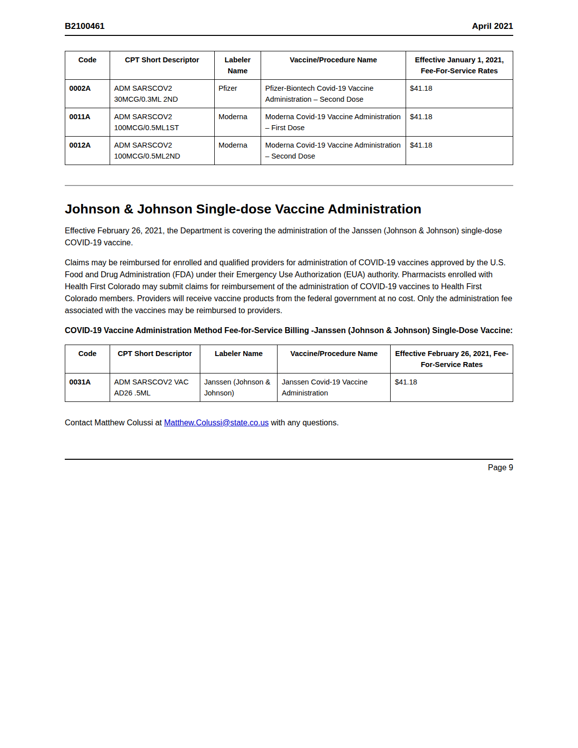B2100461 April 2021
| Code | CPT Short Descriptor | Labeler Name | Vaccine/Procedure Name | Effective January 1, 2021, Fee-For-Service Rates |
| --- | --- | --- | --- | --- |
| 0002A | ADM SARSCOV2 30MCG/0.3ML 2ND | Pfizer | Pfizer-Biontech Covid-19 Vaccine Administration – Second Dose | $41.18 |
| 0011A | ADM SARSCOV2 100MCG/0.5ML1ST | Moderna | Moderna Covid-19 Vaccine Administration – First Dose | $41.18 |
| 0012A | ADM SARSCOV2 100MCG/0.5ML2ND | Moderna | Moderna Covid-19 Vaccine Administration – Second Dose | $41.18 |
Johnson & Johnson Single-dose Vaccine Administration
Effective February 26, 2021, the Department is covering the administration of the Janssen (Johnson & Johnson) single-dose COVID-19 vaccine.
Claims may be reimbursed for enrolled and qualified providers for administration of COVID-19 vaccines approved by the U.S. Food and Drug Administration (FDA) under their Emergency Use Authorization (EUA) authority. Pharmacists enrolled with Health First Colorado may submit claims for reimbursement of the administration of COVID-19 vaccines to Health First Colorado members. Providers will receive vaccine products from the federal government at no cost. Only the administration fee associated with the vaccines may be reimbursed to providers.
COVID-19 Vaccine Administration Method Fee-for-Service Billing -Janssen (Johnson & Johnson) Single-Dose Vaccine:
| Code | CPT Short Descriptor | Labeler Name | Vaccine/Procedure Name | Effective February 26, 2021, Fee-For-Service Rates |
| --- | --- | --- | --- | --- |
| 0031A | ADM SARSCOV2 VAC AD26 .5ML | Janssen (Johnson & Johnson) | Janssen Covid-19 Vaccine Administration | $41.18 |
Contact Matthew Colussi at Matthew.Colussi@state.co.us with any questions.
Page 9